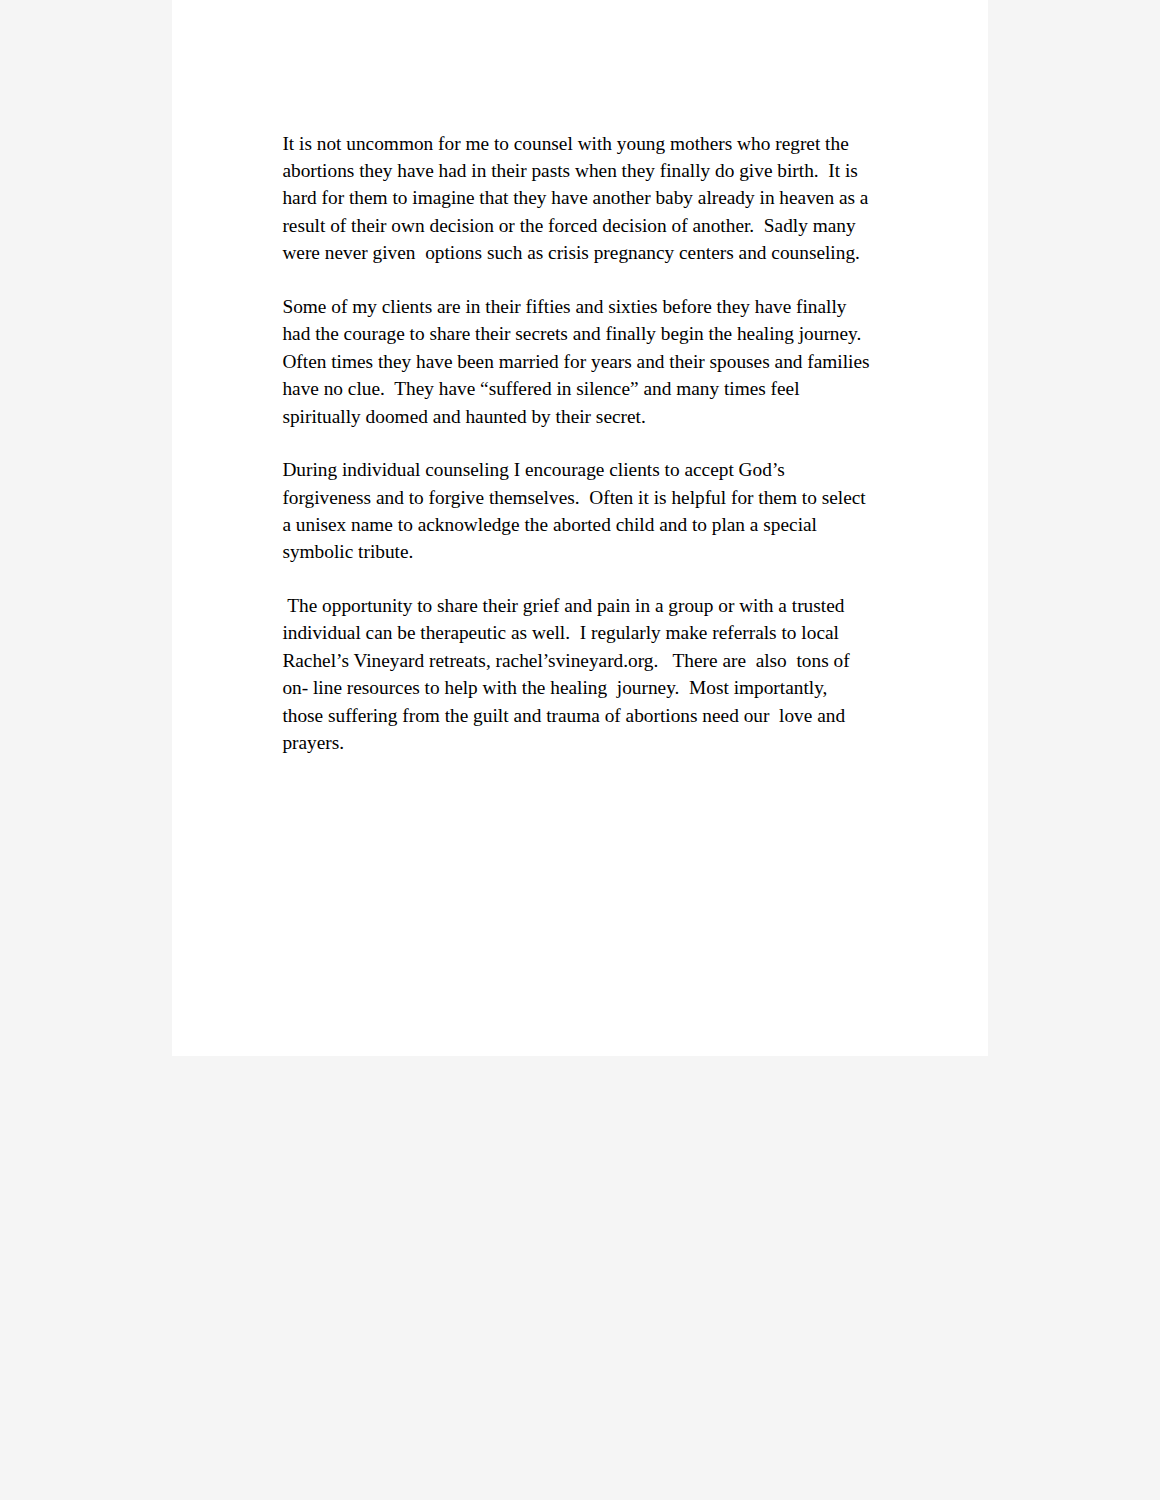It is not uncommon for me to counsel with young mothers who regret the abortions they have had in their pasts when they finally do give birth. It is hard for them to imagine that they have another baby already in heaven as a result of their own decision or the forced decision of another. Sadly many were never given options such as crisis pregnancy centers and counseling.
Some of my clients are in their fifties and sixties before they have finally had the courage to share their secrets and finally begin the healing journey. Often times they have been married for years and their spouses and families have no clue. They have “suffered in silence” and many times feel spiritually doomed and haunted by their secret.
During individual counseling I encourage clients to accept God’s forgiveness and to forgive themselves. Often it is helpful for them to select a unisex name to acknowledge the aborted child and to plan a special symbolic tribute.
The opportunity to share their grief and pain in a group or with a trusted individual can be therapeutic as well. I regularly make referrals to local Rachel’s Vineyard retreats, rachel’svineyard.org. There are also tons of on- line resources to help with the healing journey. Most importantly, those suffering from the guilt and trauma of abortions need our love and prayers.